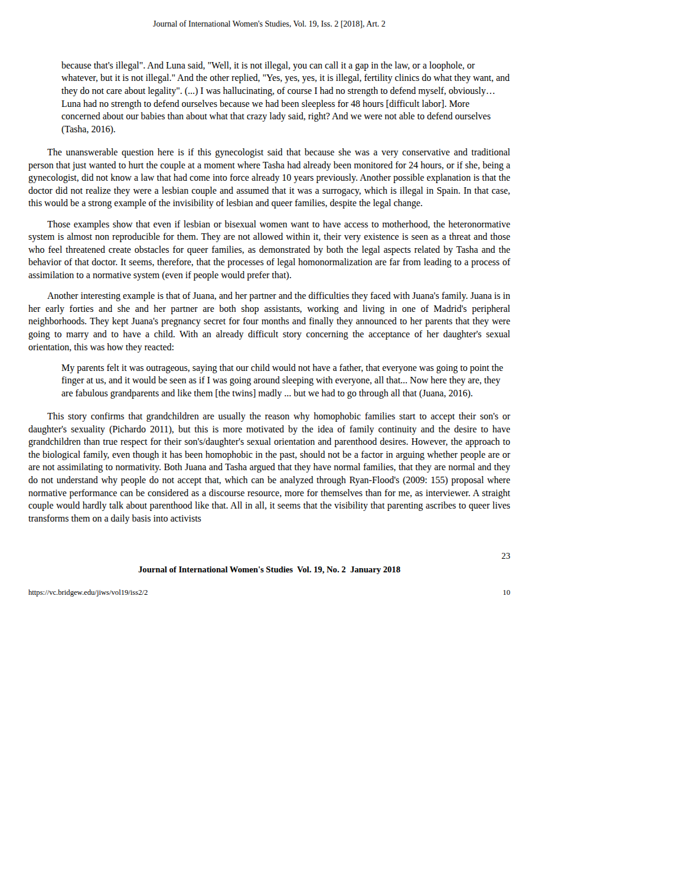Journal of International Women's Studies, Vol. 19, Iss. 2 [2018], Art. 2
because that's illegal". And Luna said, "Well, it is not illegal, you can call it a gap in the law, or a loophole, or whatever, but it is not illegal." And the other replied, "Yes, yes, yes, it is illegal, fertility clinics do what they want, and they do not care about legality". (...) I was hallucinating, of course I had no strength to defend myself, obviously… Luna had no strength to defend ourselves because we had been sleepless for 48 hours [difficult labor]. More concerned about our babies than about what that crazy lady said, right? And we were not able to defend ourselves (Tasha, 2016).
The unanswerable question here is if this gynecologist said that because she was a very conservative and traditional person that just wanted to hurt the couple at a moment where Tasha had already been monitored for 24 hours, or if she, being a gynecologist, did not know a law that had come into force already 10 years previously. Another possible explanation is that the doctor did not realize they were a lesbian couple and assumed that it was a surrogacy, which is illegal in Spain. In that case, this would be a strong example of the invisibility of lesbian and queer families, despite the legal change.
Those examples show that even if lesbian or bisexual women want to have access to motherhood, the heteronormative system is almost non reproducible for them. They are not allowed within it, their very existence is seen as a threat and those who feel threatened create obstacles for queer families, as demonstrated by both the legal aspects related by Tasha and the behavior of that doctor. It seems, therefore, that the processes of legal homonormalization are far from leading to a process of assimilation to a normative system (even if people would prefer that).
Another interesting example is that of Juana, and her partner and the difficulties they faced with Juana's family. Juana is in her early forties and she and her partner are both shop assistants, working and living in one of Madrid's peripheral neighborhoods. They kept Juana's pregnancy secret for four months and finally they announced to her parents that they were going to marry and to have a child. With an already difficult story concerning the acceptance of her daughter's sexual orientation, this was how they reacted:
My parents felt it was outrageous, saying that our child would not have a father, that everyone was going to point the finger at us, and it would be seen as if I was going around sleeping with everyone, all that... Now here they are, they are fabulous grandparents and like them [the twins] madly ... but we had to go through all that (Juana, 2016).
This story confirms that grandchildren are usually the reason why homophobic families start to accept their son's or daughter's sexuality (Pichardo 2011), but this is more motivated by the idea of family continuity and the desire to have grandchildren than true respect for their son's/daughter's sexual orientation and parenthood desires. However, the approach to the biological family, even though it has been homophobic in the past, should not be a factor in arguing whether people are or are not assimilating to normativity. Both Juana and Tasha argued that they have normal families, that they are normal and they do not understand why people do not accept that, which can be analyzed through Ryan-Flood's (2009: 155) proposal where normative performance can be considered as a discourse resource, more for themselves than for me, as interviewer. A straight couple would hardly talk about parenthood like that. All in all, it seems that the visibility that parenting ascribes to queer lives transforms them on a daily basis into activists
23
Journal of International Women's Studies Vol. 19, No. 2 January 2018
https://vc.bridgew.edu/jiws/vol19/iss2/2 10